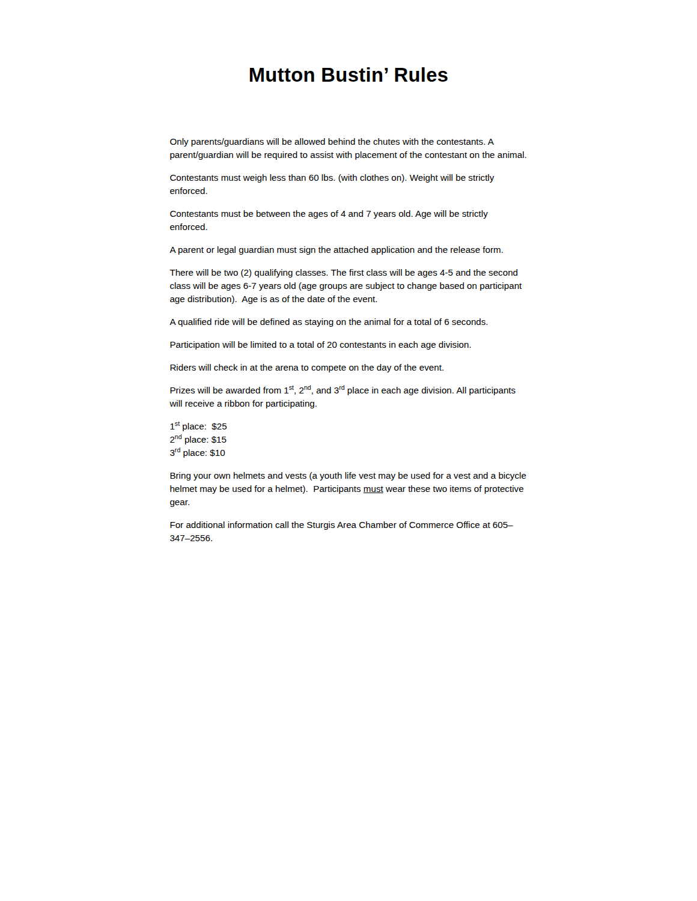Mutton Bustin’ Rules
Only parents/guardians will be allowed behind the chutes with the contestants. A parent/guardian will be required to assist with placement of the contestant on the animal.
Contestants must weigh less than 60 lbs. (with clothes on). Weight will be strictly enforced.
Contestants must be between the ages of 4 and 7 years old. Age will be strictly enforced.
A parent or legal guardian must sign the attached application and the release form.
There will be two (2) qualifying classes. The first class will be ages 4-5 and the second class will be ages 6-7 years old (age groups are subject to change based on participant age distribution). Age is as of the date of the event.
A qualified ride will be defined as staying on the animal for a total of 6 seconds.
Participation will be limited to a total of 20 contestants in each age division.
Riders will check in at the arena to compete on the day of the event.
Prizes will be awarded from 1st, 2nd, and 3rd place in each age division. All participants will receive a ribbon for participating.
1st place: $25
2nd place: $15
3rd place: $10
Bring your own helmets and vests (a youth life vest may be used for a vest and a bicycle helmet may be used for a helmet). Participants must wear these two items of protective gear.
For additional information call the Sturgis Area Chamber of Commerce Office at 605–347–2556.